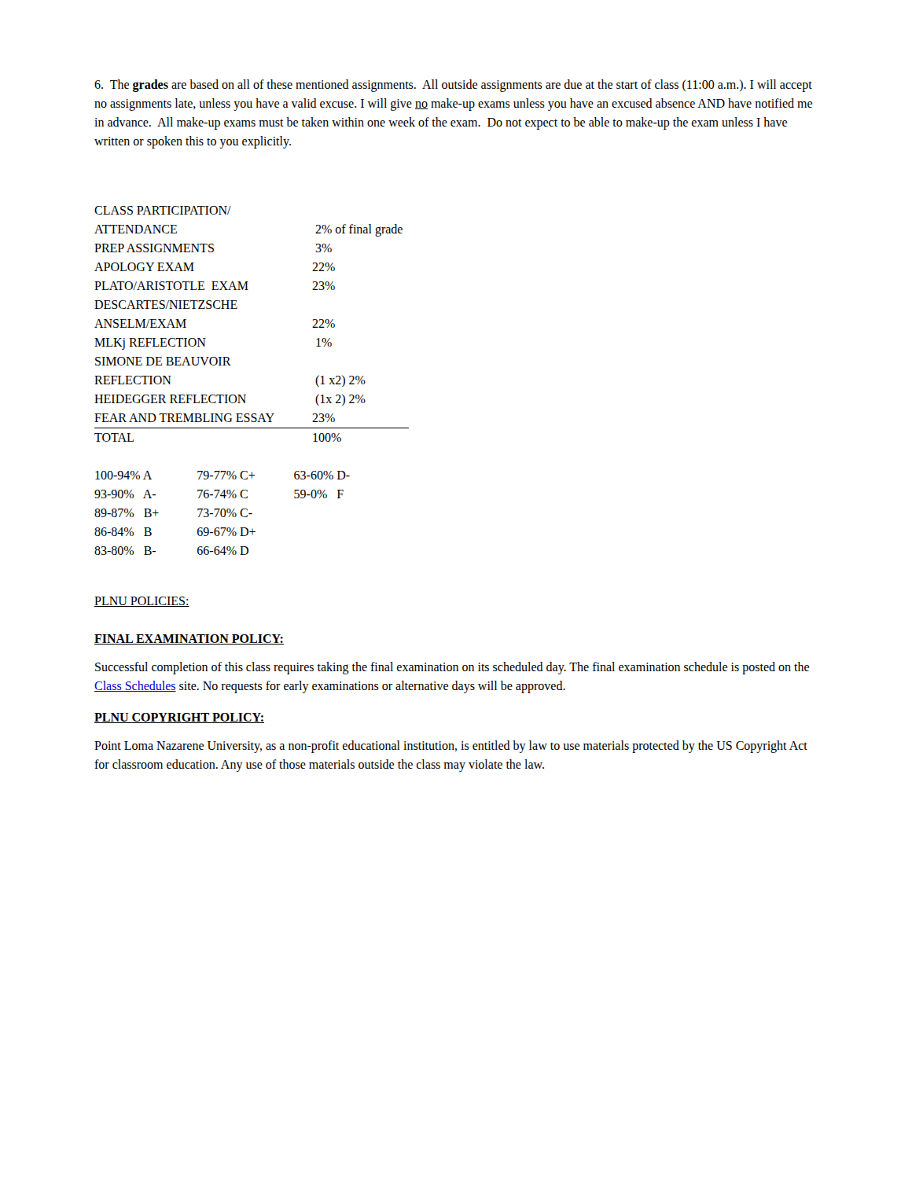6. The grades are based on all of these mentioned assignments. All outside assignments are due at the start of class (11:00 a.m.). I will accept no assignments late, unless you have a valid excuse. I will give no make-up exams unless you have an excused absence AND have notified me in advance. All make-up exams must be taken within one week of the exam. Do not expect to be able to make-up the exam unless I have written or spoken this to you explicitly.
| CLASS PARTICIPATION/ | |
| ATTENDANCE | 2% of final grade |
| PREP ASSIGNMENTS | 3% |
| APOLOGY EXAM | 22% |
| PLATO/ARISTOTLE EXAM | 23% |
| DESCARTES/NIETZSCHE | |
| ANSELM/EXAM | 22% |
| MLKj REFLECTION | 1% |
| SIMONE DE BEAUVOIR | |
| REFLECTION | (1 x2) 2% |
| HEIDEGGER REFLECTION | (1x 2) 2% |
| FEAR AND TREMBLING ESSAY | 23% |
| TOTAL | 100% |
| 100-94% A | 79-77% C+ | 63-60% D- |
| 93-90% A- | 76-74% C | 59-0% F |
| 89-87% B+ | 73-70% C- | |
| 86-84% B | 69-67% D+ | |
| 83-80% B- | 66-64% D | |
PLNU POLICIES:
FINAL EXAMINATION POLICY:
Successful completion of this class requires taking the final examination on its scheduled day. The final examination schedule is posted on the Class Schedules site. No requests for early examinations or alternative days will be approved.
PLNU COPYRIGHT POLICY:
Point Loma Nazarene University, as a non-profit educational institution, is entitled by law to use materials protected by the US Copyright Act for classroom education. Any use of those materials outside the class may violate the law.